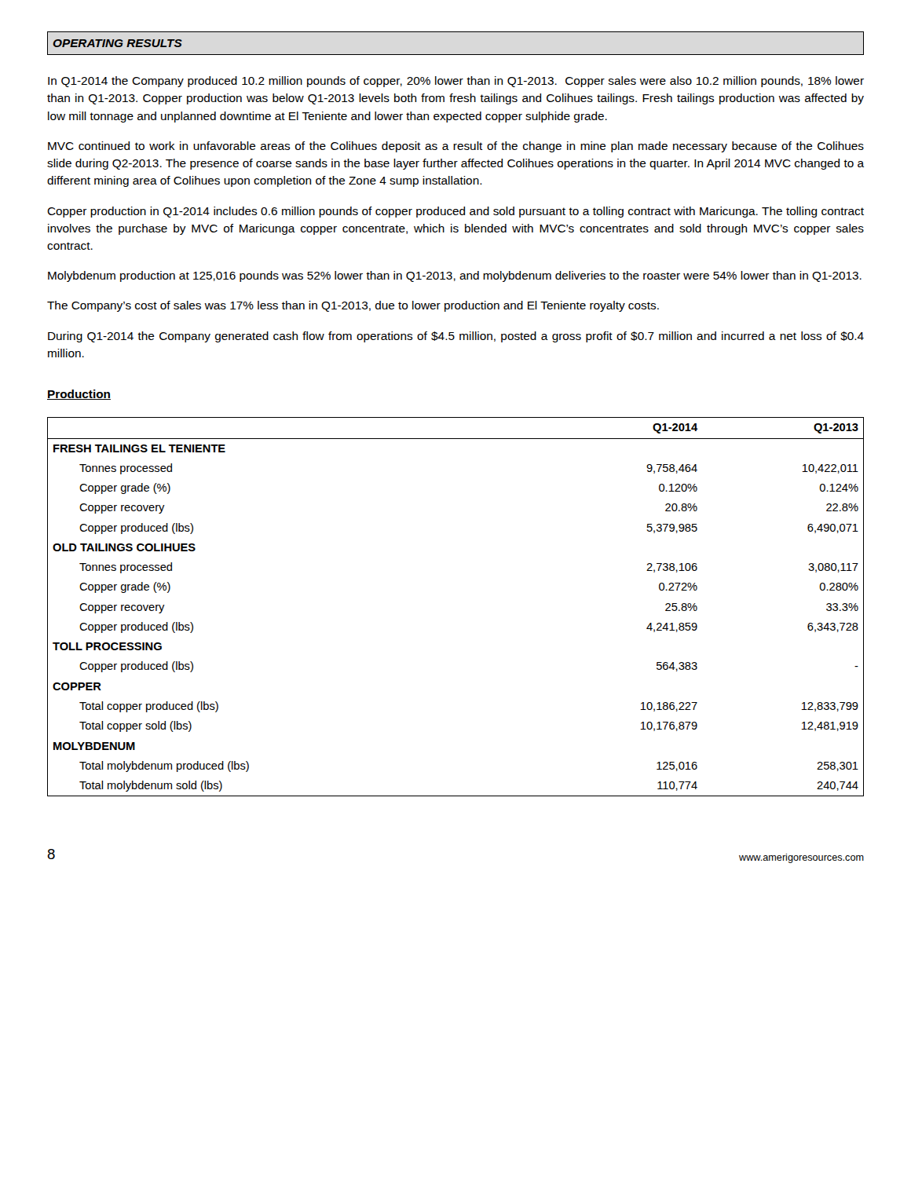OPERATING RESULTS
In Q1-2014 the Company produced 10.2 million pounds of copper, 20% lower than in Q1-2013. Copper sales were also 10.2 million pounds, 18% lower than in Q1-2013. Copper production was below Q1-2013 levels both from fresh tailings and Colihues tailings. Fresh tailings production was affected by low mill tonnage and unplanned downtime at El Teniente and lower than expected copper sulphide grade.
MVC continued to work in unfavorable areas of the Colihues deposit as a result of the change in mine plan made necessary because of the Colihues slide during Q2-2013. The presence of coarse sands in the base layer further affected Colihues operations in the quarter. In April 2014 MVC changed to a different mining area of Colihues upon completion of the Zone 4 sump installation.
Copper production in Q1-2014 includes 0.6 million pounds of copper produced and sold pursuant to a tolling contract with Maricunga. The tolling contract involves the purchase by MVC of Maricunga copper concentrate, which is blended with MVC’s concentrates and sold through MVC’s copper sales contract.
Molybdenum production at 125,016 pounds was 52% lower than in Q1-2013, and molybdenum deliveries to the roaster were 54% lower than in Q1-2013.
The Company’s cost of sales was 17% less than in Q1-2013, due to lower production and El Teniente royalty costs.
During Q1-2014 the Company generated cash flow from operations of $4.5 million, posted a gross profit of $0.7 million and incurred a net loss of $0.4 million.
Production
| | Q1-2014 | Q1-2013 |
| --- | --- | --- |
| FRESH TAILINGS EL TENIENTE |
| Tonnes processed | 9,758,464 | 10,422,011 |
| Copper grade (%) | 0.120% | 0.124% |
| Copper recovery | 20.8% | 22.8% |
| Copper produced (lbs) | 5,379,985 | 6,490,071 |
| OLD TAILINGS COLIHUES |
| Tonnes processed | 2,738,106 | 3,080,117 |
| Copper grade (%) | 0.272% | 0.280% |
| Copper recovery | 25.8% | 33.3% |
| Copper produced (lbs) | 4,241,859 | 6,343,728 |
| TOLL PROCESSING |
| Copper produced (lbs) | 564,383 | - |
| COPPER |
| Total copper produced (lbs) | 10,186,227 | 12,833,799 |
| Total copper sold (lbs) | 10,176,879 | 12,481,919 |
| MOLYBDENUM |
| Total molybdenum produced (lbs) | 125,016 | 258,301 |
| Total molybdenum sold (lbs) | 110,774 | 240,744 |
8
www.amerigoresources.com